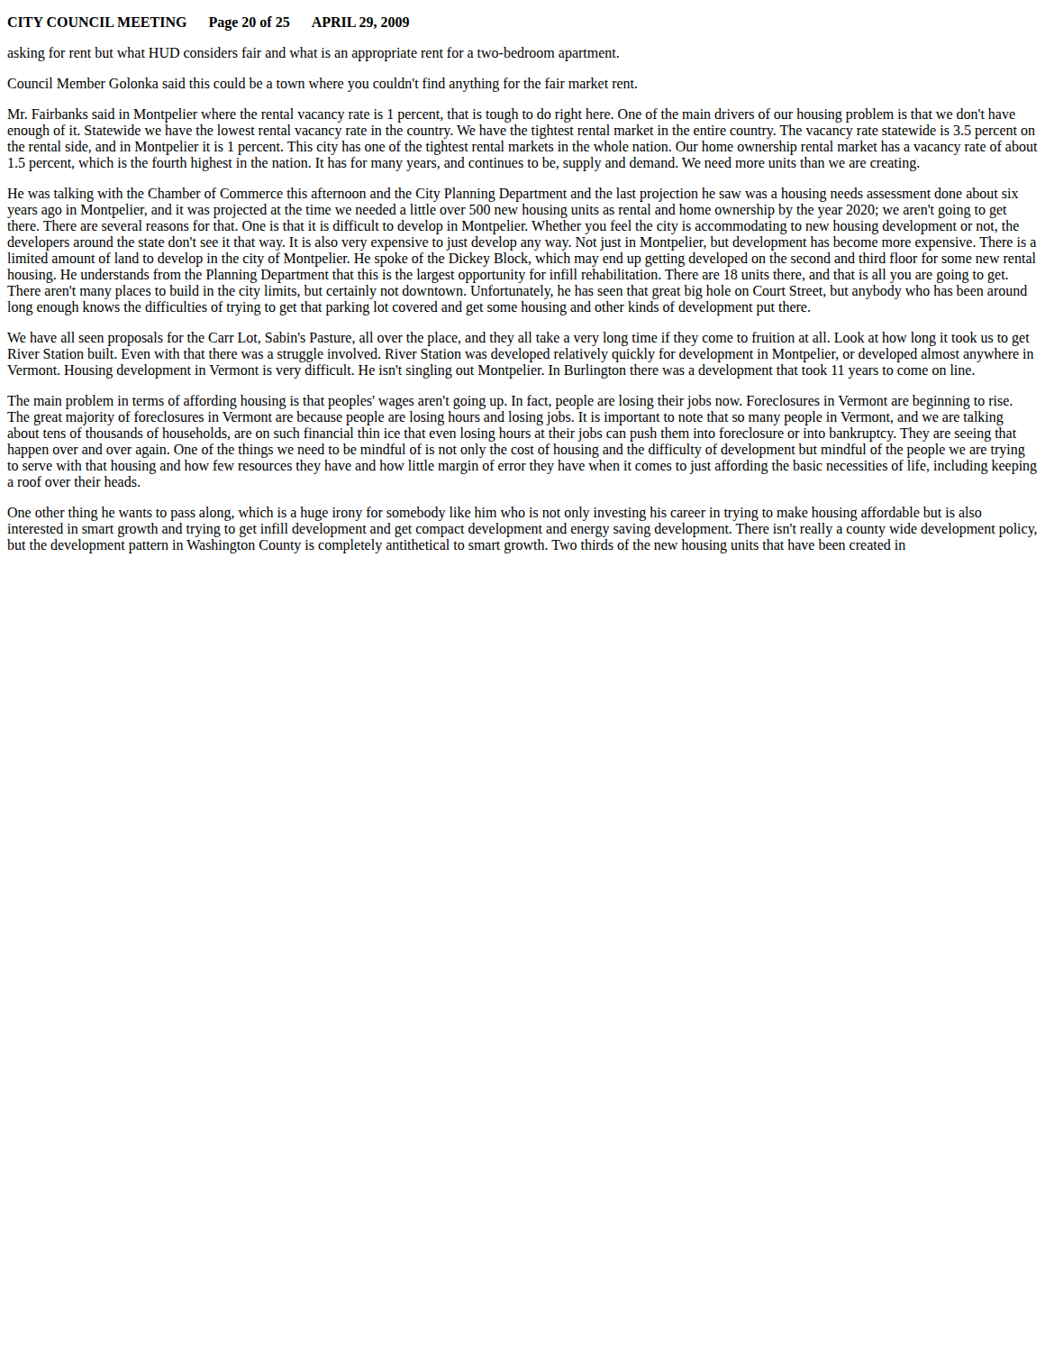CITY COUNCIL MEETING Page 20 of 25 APRIL 29, 2009
asking for rent but what HUD considers fair and what is an appropriate rent for a two-bedroom apartment.
Council Member Golonka said this could be a town where you couldn't find anything for the fair market rent.
Mr. Fairbanks said in Montpelier where the rental vacancy rate is 1 percent, that is tough to do right here. One of the main drivers of our housing problem is that we don't have enough of it. Statewide we have the lowest rental vacancy rate in the country. We have the tightest rental market in the entire country. The vacancy rate statewide is 3.5 percent on the rental side, and in Montpelier it is 1 percent. This city has one of the tightest rental markets in the whole nation. Our home ownership rental market has a vacancy rate of about 1.5 percent, which is the fourth highest in the nation. It has for many years, and continues to be, supply and demand. We need more units than we are creating.
He was talking with the Chamber of Commerce this afternoon and the City Planning Department and the last projection he saw was a housing needs assessment done about six years ago in Montpelier, and it was projected at the time we needed a little over 500 new housing units as rental and home ownership by the year 2020; we aren't going to get there. There are several reasons for that. One is that it is difficult to develop in Montpelier. Whether you feel the city is accommodating to new housing development or not, the developers around the state don't see it that way. It is also very expensive to just develop any way. Not just in Montpelier, but development has become more expensive. There is a limited amount of land to develop in the city of Montpelier. He spoke of the Dickey Block, which may end up getting developed on the second and third floor for some new rental housing. He understands from the Planning Department that this is the largest opportunity for infill rehabilitation. There are 18 units there, and that is all you are going to get. There aren't many places to build in the city limits, but certainly not downtown. Unfortunately, he has seen that great big hole on Court Street, but anybody who has been around long enough knows the difficulties of trying to get that parking lot covered and get some housing and other kinds of development put there.
We have all seen proposals for the Carr Lot, Sabin's Pasture, all over the place, and they all take a very long time if they come to fruition at all. Look at how long it took us to get River Station built. Even with that there was a struggle involved. River Station was developed relatively quickly for development in Montpelier, or developed almost anywhere in Vermont. Housing development in Vermont is very difficult. He isn't singling out Montpelier. In Burlington there was a development that took 11 years to come on line.
The main problem in terms of affording housing is that peoples' wages aren't going up. In fact, people are losing their jobs now. Foreclosures in Vermont are beginning to rise. The great majority of foreclosures in Vermont are because people are losing hours and losing jobs. It is important to note that so many people in Vermont, and we are talking about tens of thousands of households, are on such financial thin ice that even losing hours at their jobs can push them into foreclosure or into bankruptcy. They are seeing that happen over and over again. One of the things we need to be mindful of is not only the cost of housing and the difficulty of development but mindful of the people we are trying to serve with that housing and how few resources they have and how little margin of error they have when it comes to just affording the basic necessities of life, including keeping a roof over their heads.
One other thing he wants to pass along, which is a huge irony for somebody like him who is not only investing his career in trying to make housing affordable but is also interested in smart growth and trying to get infill development and get compact development and energy saving development. There isn't really a county wide development policy, but the development pattern in Washington County is completely antithetical to smart growth. Two thirds of the new housing units that have been created in